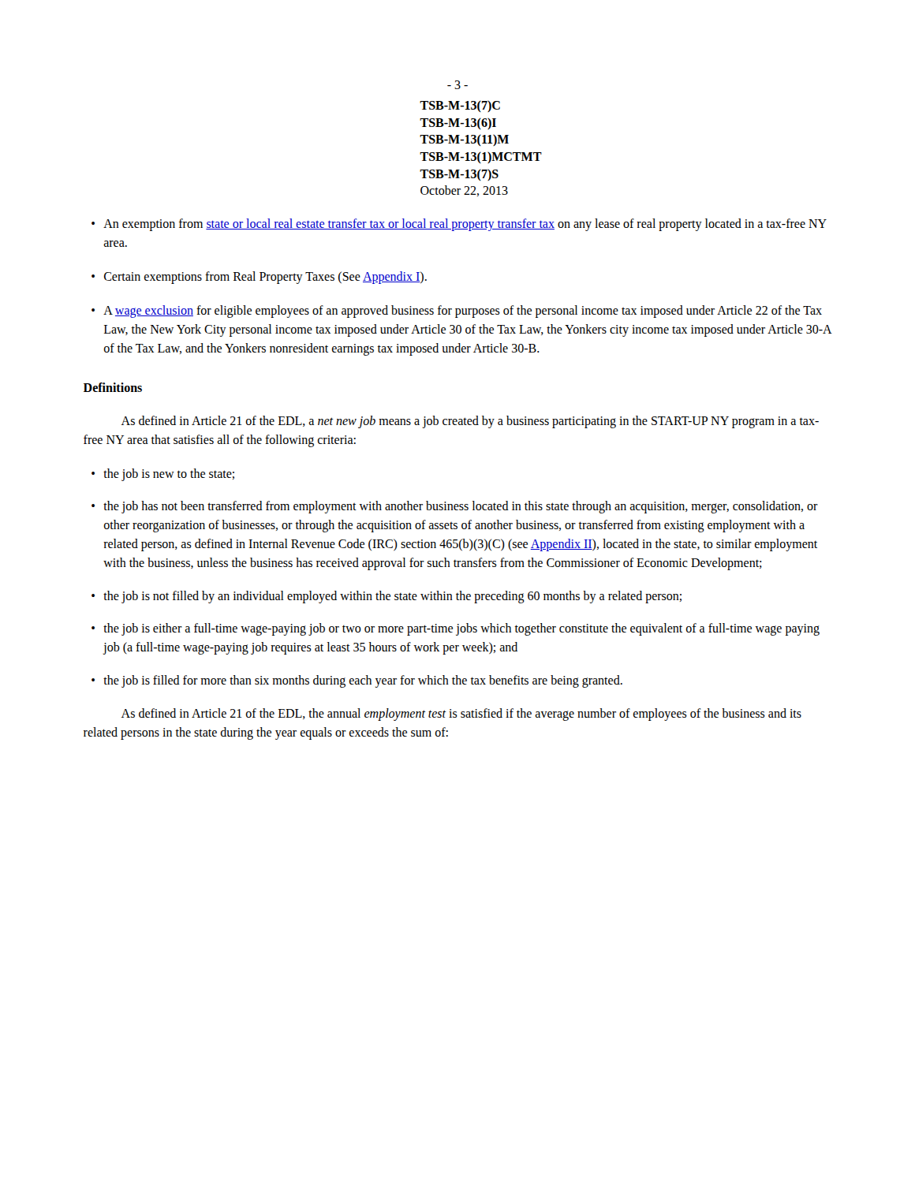- 3 -
TSB-M-13(7)C
TSB-M-13(6)I
TSB-M-13(11)M
TSB-M-13(1)MCTMT
TSB-M-13(7)S
October 22, 2013
An exemption from state or local real estate transfer tax or local real property transfer tax on any lease of real property located in a tax-free NY area.
Certain exemptions from Real Property Taxes (See Appendix I).
A wage exclusion for eligible employees of an approved business for purposes of the personal income tax imposed under Article 22 of the Tax Law, the New York City personal income tax imposed under Article 30 of the Tax Law, the Yonkers city income tax imposed under Article 30-A of the Tax Law, and the Yonkers nonresident earnings tax imposed under Article 30-B.
Definitions
As defined in Article 21 of the EDL, a net new job means a job created by a business participating in the START-UP NY program in a tax-free NY area that satisfies all of the following criteria:
the job is new to the state;
the job has not been transferred from employment with another business located in this state through an acquisition, merger, consolidation, or other reorganization of businesses, or through the acquisition of assets of another business, or transferred from existing employment with a related person, as defined in Internal Revenue Code (IRC) section 465(b)(3)(C) (see Appendix II), located in the state, to similar employment with the business, unless the business has received approval for such transfers from the Commissioner of Economic Development;
the job is not filled by an individual employed within the state within the preceding 60 months by a related person;
the job is either a full-time wage-paying job or two or more part-time jobs which together constitute the equivalent of a full-time wage paying job (a full-time wage-paying job requires at least 35 hours of work per week); and
the job is filled for more than six months during each year for which the tax benefits are being granted.
As defined in Article 21 of the EDL, the annual employment test is satisfied if the average number of employees of the business and its related persons in the state during the year equals or exceeds the sum of: